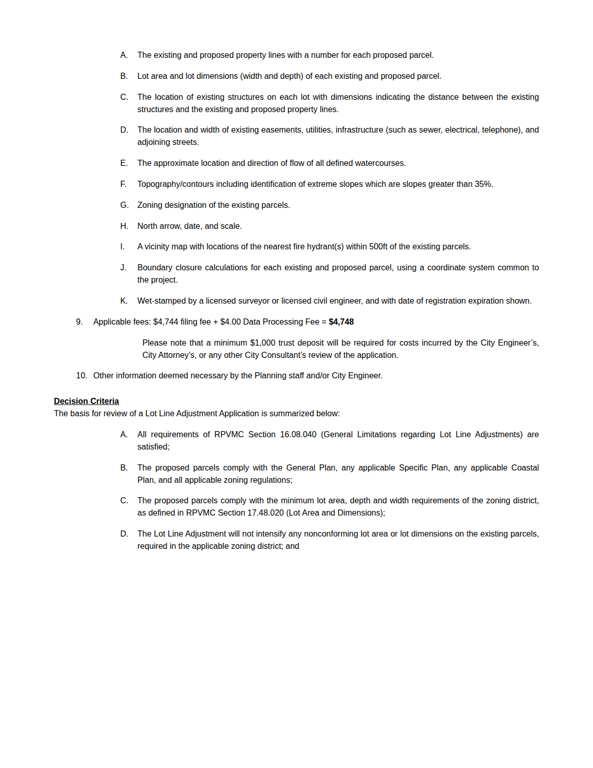A. The existing and proposed property lines with a number for each proposed parcel.
B. Lot area and lot dimensions (width and depth) of each existing and proposed parcel.
C. The location of existing structures on each lot with dimensions indicating the distance between the existing structures and the existing and proposed property lines.
D. The location and width of existing easements, utilities, infrastructure (such as sewer, electrical, telephone), and adjoining streets.
E. The approximate location and direction of flow of all defined watercourses.
F. Topography/contours including identification of extreme slopes which are slopes greater than 35%.
G. Zoning designation of the existing parcels.
H. North arrow, date, and scale.
I. A vicinity map with locations of the nearest fire hydrant(s) within 500ft of the existing parcels.
J. Boundary closure calculations for each existing and proposed parcel, using a coordinate system common to the project.
K. Wet-stamped by a licensed surveyor or licensed civil engineer, and with date of registration expiration shown.
9. Applicable fees: $4,744 filing fee + $4.00 Data Processing Fee = $4,748
Please note that a minimum $1,000 trust deposit will be required for costs incurred by the City Engineer’s, City Attorney’s, or any other City Consultant’s review of the application.
10. Other information deemed necessary by the Planning staff and/or City Engineer.
Decision Criteria
The basis for review of a Lot Line Adjustment Application is summarized below:
A. All requirements of RPVMC Section 16.08.040 (General Limitations regarding Lot Line Adjustments) are satisfied;
B. The proposed parcels comply with the General Plan, any applicable Specific Plan, any applicable Coastal Plan, and all applicable zoning regulations;
C. The proposed parcels comply with the minimum lot area, depth and width requirements of the zoning district, as defined in RPVMC Section 17.48.020 (Lot Area and Dimensions);
D. The Lot Line Adjustment will not intensify any nonconforming lot area or lot dimensions on the existing parcels, required in the applicable zoning district; and